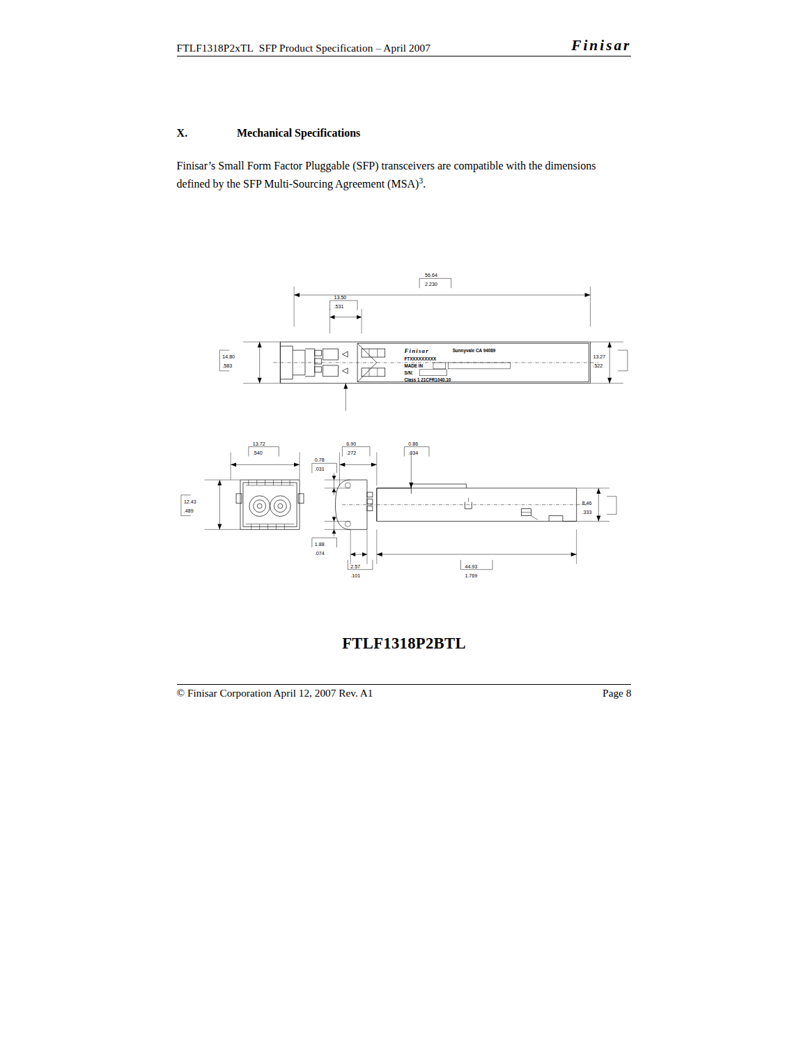FTLF1318P2xTL SFP Product Specification – April 2007
Finisar
X. Mechanical Specifications
Finisar’s Small Form Factor Pluggable (SFP) transceivers are compatible with the dimensions defined by the SFP Multi-Sourcing Agreement (MSA)3.
56.64 2.230 13.50 .531 14.80 .583 13.27 .522 Finisar Sunnyvale CA 94089 FTXXXXXXXXX MADE IN S/N: Class 1 21CFR1040.10 13.72 .540 12.43 .489 6.90 .272 0.86 .034 0.78 .031 8.46 .333 1.88 .074 2.57 .101 44.93 1.769
FTLF1318P2BTL
© Finisar Corporation April 12, 2007 Rev. A1
Page 8